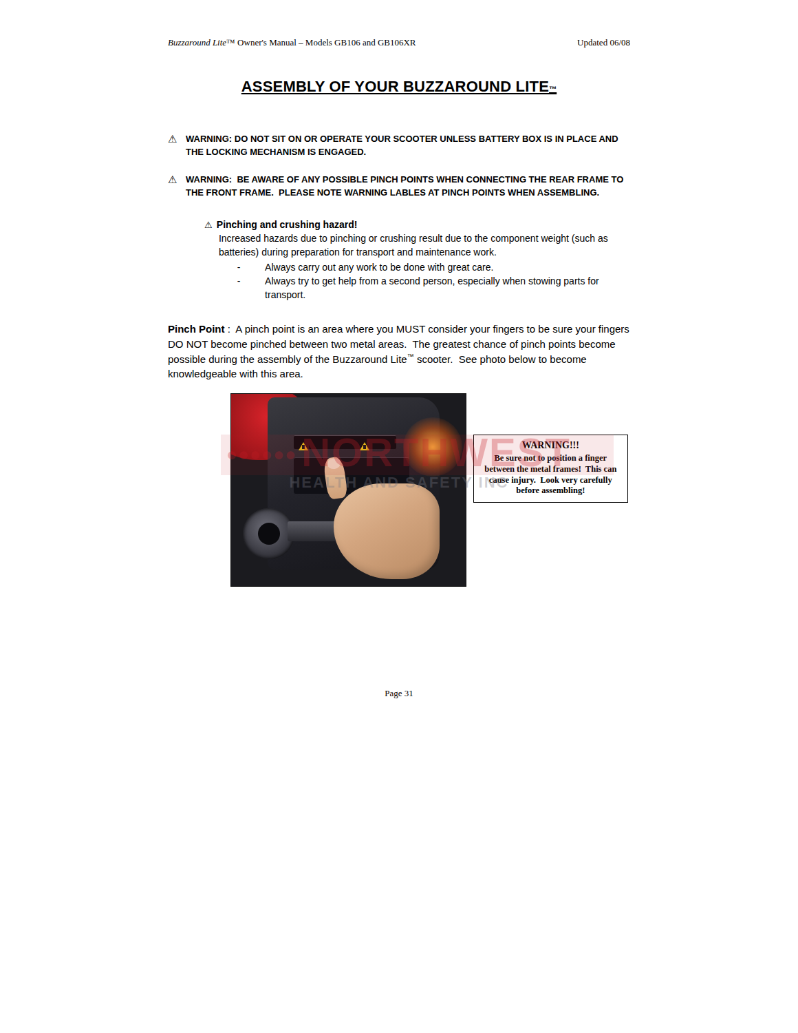Buzzaround Lite™ Owner's Manual – Models GB106 and GB106XR
Updated 06/08
ASSEMBLY OF YOUR BUZZAROUND LITE™
⚠
WARNING: DO NOT SIT ON OR OPERATE YOUR SCOOTER UNLESS BATTERY BOX IS IN PLACE AND THE LOCKING MECHANISM IS ENGAGED.
⚠
WARNING: BE AWARE OF ANY POSSIBLE PINCH POINTS WHEN CONNECTING THE REAR FRAME TO THE FRONT FRAME. PLEASE NOTE WARNING LABLES AT PINCH POINTS WHEN ASSEMBLING.
⚠Pinching and crushing hazard!
Increased hazards due to pinching or crushing result due to the component weight (such as batteries) during preparation for transport and maintenance work.
-Always carry out any work to be done with great care.
-Always try to get help from a second person, especially when stowing parts for transport.
Pinch Point : A pinch point is an area where you MUST consider your fingers to be sure your fingers DO NOT become pinched between two metal areas. The greatest chance of pinch points become possible during the assembly of the Buzzaround Lite™ scooter. See photo below to become knowledgeable with this area.
WARNING!!!
Be sure not to position a finger between the metal frames! This can cause injury. Look very carefully before assembling!
••••••NORTHWEST
HEALTH AND SAFETY INC
Page 31